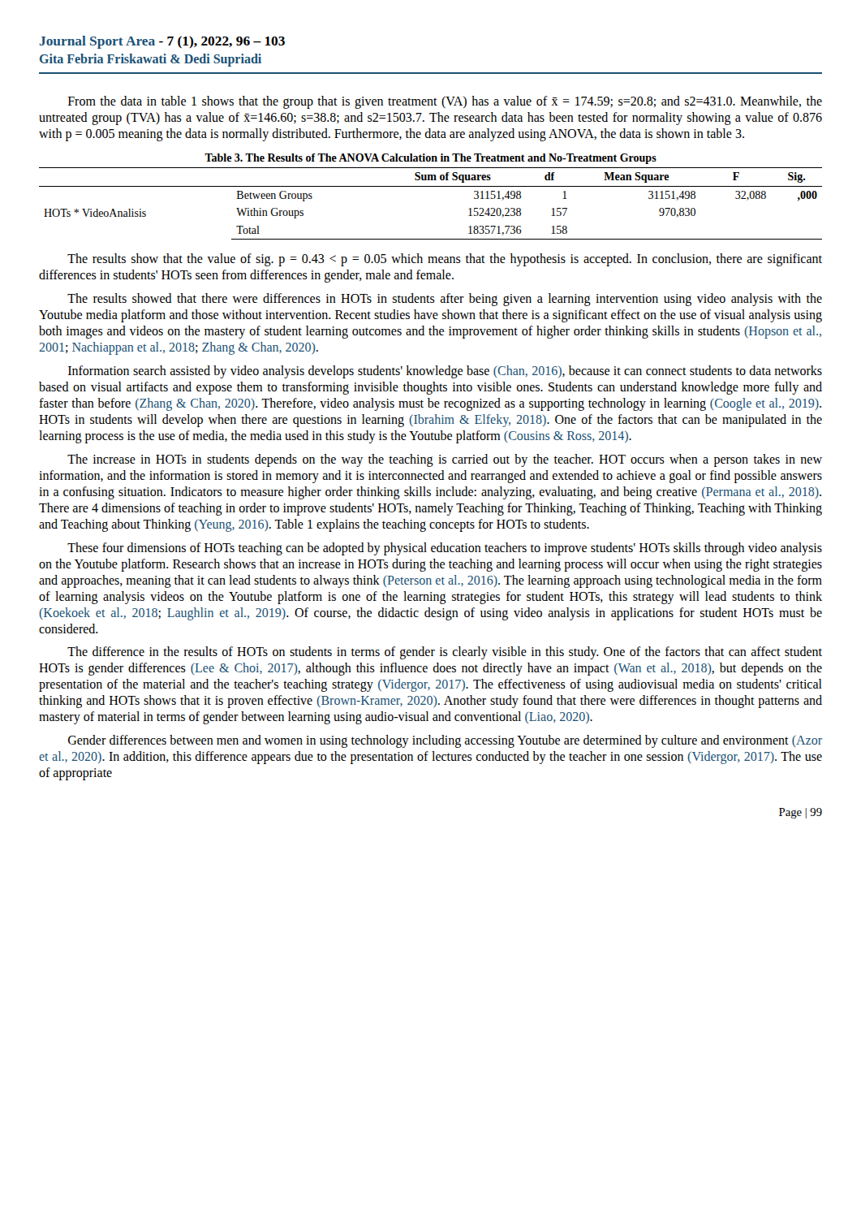Journal Sport Area - 7 (1), 2022, 96 – 103
Gita Febria Friskawati & Dedi Supriadi
From the data in table 1 shows that the group that is given treatment (VA) has a value of x̄ = 174.59; s=20.8; and s2=431.0. Meanwhile, the untreated group (TVA) has a value of x̄=146.60; s=38.8; and s2=1503.7. The research data has been tested for normality showing a value of 0.876 with p = 0.005 meaning the data is normally distributed. Furthermore, the data are analyzed using ANOVA, the data is shown in table 3.
Table 3. The Results of The ANOVA Calculation in The Treatment and No-Treatment Groups
| | | Sum of Squares | df | Mean Square | F | Sig. |
| --- | --- | --- | --- | --- | --- | --- |
| HOTs * VideoAnalisis | Between Groups | 31151,498 | 1 | 31151,498 | 32,088 | ,000 |
| Within Groups | 152420,238 | 157 | 970,830 | | |
| Total | 183571,736 | 158 | | | |
The results show that the value of sig. p = 0.43 < p = 0.05 which means that the hypothesis is accepted. In conclusion, there are significant differences in students' HOTs seen from differences in gender, male and female.
The results showed that there were differences in HOTs in students after being given a learning intervention using video analysis with the Youtube media platform and those without intervention. Recent studies have shown that there is a significant effect on the use of visual analysis using both images and videos on the mastery of student learning outcomes and the improvement of higher order thinking skills in students (Hopson et al., 2001; Nachiappan et al., 2018; Zhang & Chan, 2020).
Information search assisted by video analysis develops students' knowledge base (Chan, 2016), because it can connect students to data networks based on visual artifacts and expose them to transforming invisible thoughts into visible ones. Students can understand knowledge more fully and faster than before (Zhang & Chan, 2020). Therefore, video analysis must be recognized as a supporting technology in learning (Coogle et al., 2019). HOTs in students will develop when there are questions in learning (Ibrahim & Elfeky, 2018). One of the factors that can be manipulated in the learning process is the use of media, the media used in this study is the Youtube platform (Cousins & Ross, 2014).
The increase in HOTs in students depends on the way the teaching is carried out by the teacher. HOT occurs when a person takes in new information, and the information is stored in memory and it is interconnected and rearranged and extended to achieve a goal or find possible answers in a confusing situation. Indicators to measure higher order thinking skills include: analyzing, evaluating, and being creative (Permana et al., 2018). There are 4 dimensions of teaching in order to improve students' HOTs, namely Teaching for Thinking, Teaching of Thinking, Teaching with Thinking and Teaching about Thinking (Yeung, 2016). Table 1 explains the teaching concepts for HOTs to students.
These four dimensions of HOTs teaching can be adopted by physical education teachers to improve students' HOTs skills through video analysis on the Youtube platform. Research shows that an increase in HOTs during the teaching and learning process will occur when using the right strategies and approaches, meaning that it can lead students to always think (Peterson et al., 2016). The learning approach using technological media in the form of learning analysis videos on the Youtube platform is one of the learning strategies for student HOTs, this strategy will lead students to think (Koekoek et al., 2018; Laughlin et al., 2019). Of course, the didactic design of using video analysis in applications for student HOTs must be considered.
The difference in the results of HOTs on students in terms of gender is clearly visible in this study. One of the factors that can affect student HOTs is gender differences (Lee & Choi, 2017), although this influence does not directly have an impact (Wan et al., 2018), but depends on the presentation of the material and the teacher's teaching strategy (Vidergor, 2017). The effectiveness of using audiovisual media on students' critical thinking and HOTs shows that it is proven effective (Brown-Kramer, 2020). Another study found that there were differences in thought patterns and mastery of material in terms of gender between learning using audio-visual and conventional (Liao, 2020).
Gender differences between men and women in using technology including accessing Youtube are determined by culture and environment (Azor et al., 2020). In addition, this difference appears due to the presentation of lectures conducted by the teacher in one session (Vidergor, 2017). The use of appropriate
Page | 99